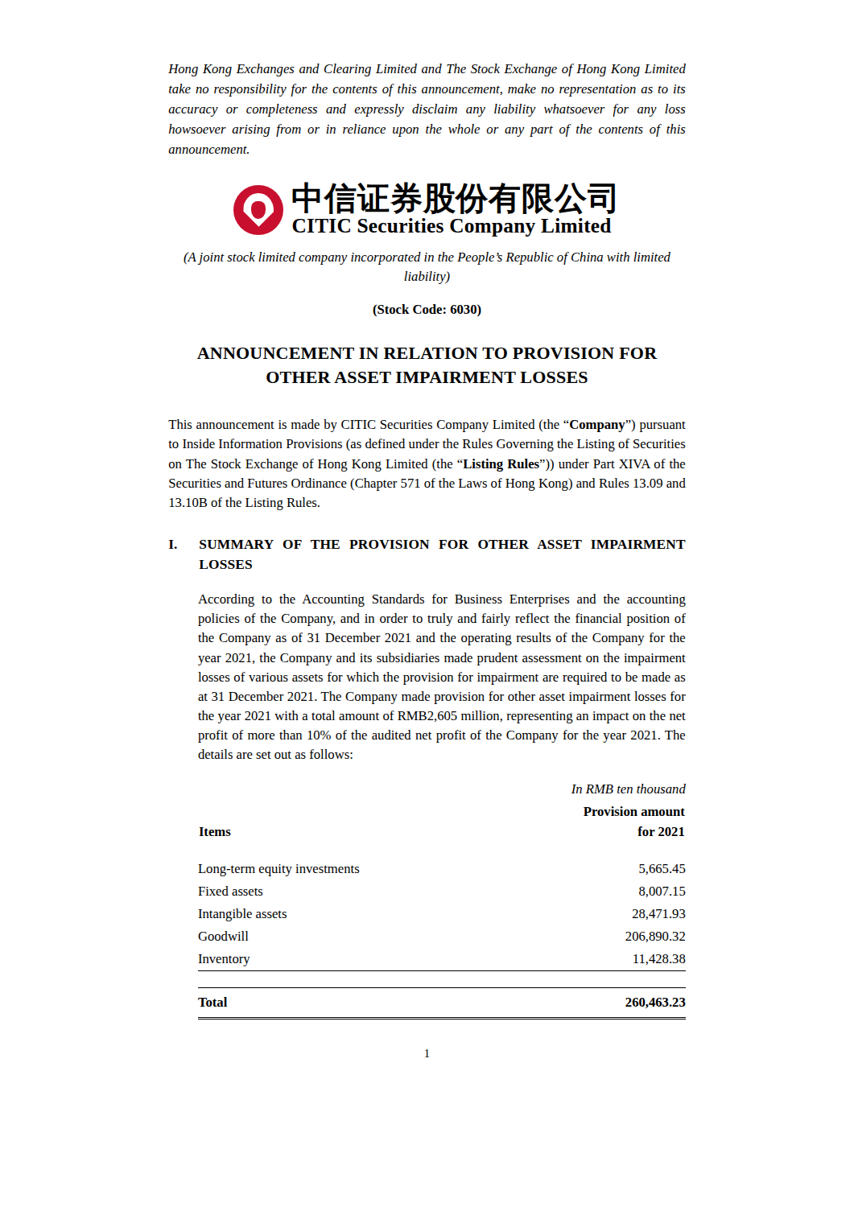Hong Kong Exchanges and Clearing Limited and The Stock Exchange of Hong Kong Limited take no responsibility for the contents of this announcement, make no representation as to its accuracy or completeness and expressly disclaim any liability whatsoever for any loss howsoever arising from or in reliance upon the whole or any part of the contents of this announcement.
中信证券股份有限公司
CITIC Securities Company Limited
(A joint stock limited company incorporated in the People’s Republic of China with limited liability)
(Stock Code: 6030)
ANNOUNCEMENT IN RELATION TO PROVISION FOR
OTHER ASSET IMPAIRMENT LOSSES
This announcement is made by CITIC Securities Company Limited (the “Company”) pursuant to Inside Information Provisions (as defined under the Rules Governing the Listing of Securities on The Stock Exchange of Hong Kong Limited (the “Listing Rules”)) under Part XIVA of the Securities and Futures Ordinance (Chapter 571 of the Laws of Hong Kong) and Rules 13.09 and 13.10B of the Listing Rules.
I. SUMMARY OF THE PROVISION FOR OTHER ASSET IMPAIRMENT LOSSES
According to the Accounting Standards for Business Enterprises and the accounting policies of the Company, and in order to truly and fairly reflect the financial position of the Company as of 31 December 2021 and the operating results of the Company for the year 2021, the Company and its subsidiaries made prudent assessment on the impairment losses of various assets for which the provision for impairment are required to be made as at 31 December 2021. The Company made provision for other asset impairment losses for the year 2021 with a total amount of RMB2,605 million, representing an impact on the net profit of more than 10% of the audited net profit of the Company for the year 2021. The details are set out as follows:
In RMB ten thousand
| Items | Provision amount for 2021 |
| --- | --- |
| Long-term equity investments | 5,665.45 |
| Fixed assets | 8,007.15 |
| Intangible assets | 28,471.93 |
| Goodwill | 206,890.32 |
| Inventory | 11,428.38 |
| Total | 260,463.23 |
1